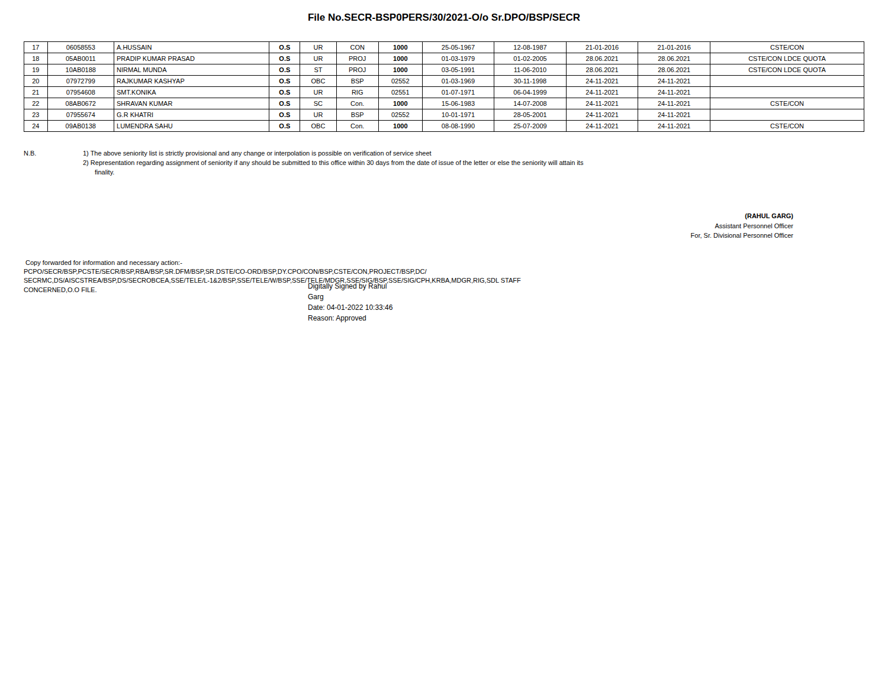File No.SECR-BSP0PERS/30/2021-O/o Sr.DPO/BSP/SECR
| 17 | 06058553 | A.HUSSAIN | O.S | UR | CON | 1000 | 25-05-1967 | 12-08-1987 | 21-01-2016 | 21-01-2016 | CSTE/CON |
| 18 | 05AB0011 | PRADIP KUMAR PRASAD | O.S | UR | PROJ | 1000 | 01-03-1979 | 01-02-2005 | 28.06.2021 | 28.06.2021 | CSTE/CON LDCE QUOTA |
| 19 | 10AB0188 | NIRMAL MUNDA | O.S | ST | PROJ | 1000 | 03-05-1991 | 11-06-2010 | 28.06.2021 | 28.06.2021 | CSTE/CON LDCE QUOTA |
| 20 | 07972799 | RAJKUMAR KASHYAP | O.S | OBC | BSP | 02552 | 01-03-1969 | 30-11-1998 | 24-11-2021 | 24-11-2021 | |
| 21 | 07954608 | SMT.KONIKA | O.S | UR | RIG | 02551 | 01-07-1971 | 06-04-1999 | 24-11-2021 | 24-11-2021 | |
| 22 | 08AB0672 | SHRAVAN KUMAR | O.S | SC | Con. | 1000 | 15-06-1983 | 14-07-2008 | 24-11-2021 | 24-11-2021 | CSTE/CON |
| 23 | 07955674 | G.R KHATRI | O.S | UR | BSP | 02552 | 10-01-1971 | 28-05-2001 | 24-11-2021 | 24-11-2021 | |
| 24 | 09AB0138 | LUMENDRA SAHU | O.S | OBC | Con. | 1000 | 08-08-1990 | 25-07-2009 | 24-11-2021 | 24-11-2021 | CSTE/CON |
N.B. 1) The above seniority list is strictly provisional and any change or interpolation is possible on verification of service sheet
2) Representation regarding assignment of seniority if any should be submitted to this office within 30 days from the date of issue of the letter or else the seniority will attain its
finality.
(RAHUL GARG)
Assistant Personnel Officer
For, Sr. Divisional Personnel Officer
Copy forwarded for information and necessary action:-
PCPO/SECR/BSP,PCSTE/SECR/BSP,RBA/BSP,SR.DFM/BSP,SR.DSTE/CO-ORD/BSP,DY.CPO/CON/BSP,CSTE/CON,PROJECT/BSP,DC/
SECRMC,DS/AISCSTREA/BSP,DS/SECROBCEA,SSE/TELE/L-1&2/BSP,SSE/TELE/W/BSP,SSE/TELE/MDGR,SSE/SIG/BSP,SSE/SIG/CPH,KRBA,MDGR,RIG,SDL STAFF
CONCERNED,O.O FILE.
Digitally Signed by Rahul
Garg
Date: 04-01-2022 10:33:46
Reason: Approved